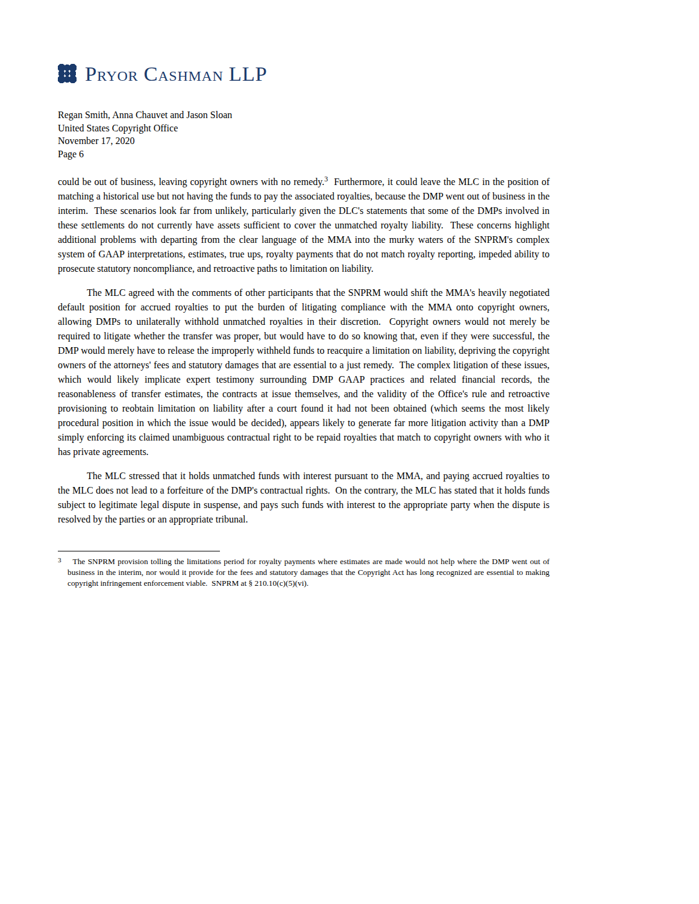Pryor Cashman LLP
Regan Smith, Anna Chauvet and Jason Sloan
United States Copyright Office
November 17, 2020
Page 6
could be out of business, leaving copyright owners with no remedy.3 Furthermore, it could leave the MLC in the position of matching a historical use but not having the funds to pay the associated royalties, because the DMP went out of business in the interim. These scenarios look far from unlikely, particularly given the DLC's statements that some of the DMPs involved in these settlements do not currently have assets sufficient to cover the unmatched royalty liability. These concerns highlight additional problems with departing from the clear language of the MMA into the murky waters of the SNPRM's complex system of GAAP interpretations, estimates, true ups, royalty payments that do not match royalty reporting, impeded ability to prosecute statutory noncompliance, and retroactive paths to limitation on liability.
The MLC agreed with the comments of other participants that the SNPRM would shift the MMA's heavily negotiated default position for accrued royalties to put the burden of litigating compliance with the MMA onto copyright owners, allowing DMPs to unilaterally withhold unmatched royalties in their discretion. Copyright owners would not merely be required to litigate whether the transfer was proper, but would have to do so knowing that, even if they were successful, the DMP would merely have to release the improperly withheld funds to reacquire a limitation on liability, depriving the copyright owners of the attorneys' fees and statutory damages that are essential to a just remedy. The complex litigation of these issues, which would likely implicate expert testimony surrounding DMP GAAP practices and related financial records, the reasonableness of transfer estimates, the contracts at issue themselves, and the validity of the Office's rule and retroactive provisioning to reobtain limitation on liability after a court found it had not been obtained (which seems the most likely procedural position in which the issue would be decided), appears likely to generate far more litigation activity than a DMP simply enforcing its claimed unambiguous contractual right to be repaid royalties that match to copyright owners with who it has private agreements.
The MLC stressed that it holds unmatched funds with interest pursuant to the MMA, and paying accrued royalties to the MLC does not lead to a forfeiture of the DMP's contractual rights. On the contrary, the MLC has stated that it holds funds subject to legitimate legal dispute in suspense, and pays such funds with interest to the appropriate party when the dispute is resolved by the parties or an appropriate tribunal.
3 The SNPRM provision tolling the limitations period for royalty payments where estimates are made would not help where the DMP went out of business in the interim, nor would it provide for the fees and statutory damages that the Copyright Act has long recognized are essential to making copyright infringement enforcement viable. SNPRM at § 210.10(c)(5)(vi).